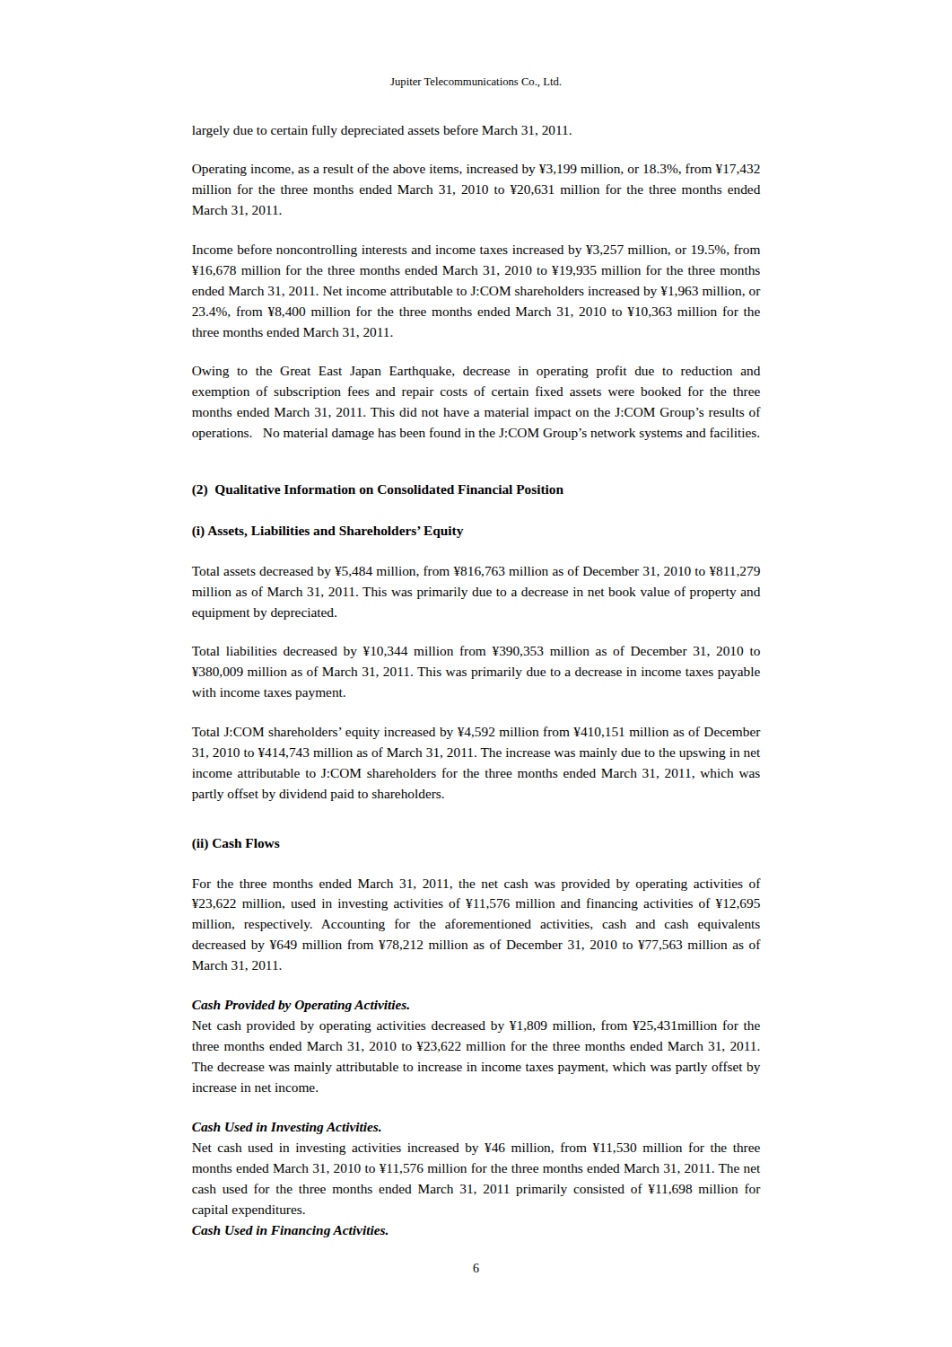Jupiter Telecommunications Co., Ltd.
largely due to certain fully depreciated assets before March 31, 2011.
Operating income, as a result of the above items, increased by ¥3,199 million, or 18.3%, from ¥17,432 million for the three months ended March 31, 2010 to ¥20,631 million for the three months ended March 31, 2011.
Income before noncontrolling interests and income taxes increased by ¥3,257 million, or 19.5%, from ¥16,678 million for the three months ended March 31, 2010 to ¥19,935 million for the three months ended March 31, 2011. Net income attributable to J:COM shareholders increased by ¥1,963 million, or 23.4%, from ¥8,400 million for the three months ended March 31, 2010 to ¥10,363 million for the three months ended March 31, 2011.
Owing to the Great East Japan Earthquake, decrease in operating profit due to reduction and exemption of subscription fees and repair costs of certain fixed assets were booked for the three months ended March 31, 2011. This did not have a material impact on the J:COM Group’s results of operations. No material damage has been found in the J:COM Group’s network systems and facilities.
(2) Qualitative Information on Consolidated Financial Position
(i) Assets, Liabilities and Shareholders’ Equity
Total assets decreased by ¥5,484 million, from ¥816,763 million as of December 31, 2010 to ¥811,279 million as of March 31, 2011. This was primarily due to a decrease in net book value of property and equipment by depreciated.
Total liabilities decreased by ¥10,344 million from ¥390,353 million as of December 31, 2010 to ¥380,009 million as of March 31, 2011. This was primarily due to a decrease in income taxes payable with income taxes payment.
Total J:COM shareholders’ equity increased by ¥4,592 million from ¥410,151 million as of December 31, 2010 to ¥414,743 million as of March 31, 2011. The increase was mainly due to the upswing in net income attributable to J:COM shareholders for the three months ended March 31, 2011, which was partly offset by dividend paid to shareholders.
(ii) Cash Flows
For the three months ended March 31, 2011, the net cash was provided by operating activities of ¥23,622 million, used in investing activities of ¥11,576 million and financing activities of ¥12,695 million, respectively. Accounting for the aforementioned activities, cash and cash equivalents decreased by ¥649 million from ¥78,212 million as of December 31, 2010 to ¥77,563 million as of March 31, 2011.
Cash Provided by Operating Activities.
Net cash provided by operating activities decreased by ¥1,809 million, from ¥25,431million for the three months ended March 31, 2010 to ¥23,622 million for the three months ended March 31, 2011. The decrease was mainly attributable to increase in income taxes payment, which was partly offset by increase in net income.
Cash Used in Investing Activities.
Net cash used in investing activities increased by ¥46 million, from ¥11,530 million for the three months ended March 31, 2010 to ¥11,576 million for the three months ended March 31, 2011. The net cash used for the three months ended March 31, 2011 primarily consisted of ¥11,698 million for capital expenditures.
Cash Used in Financing Activities.
6